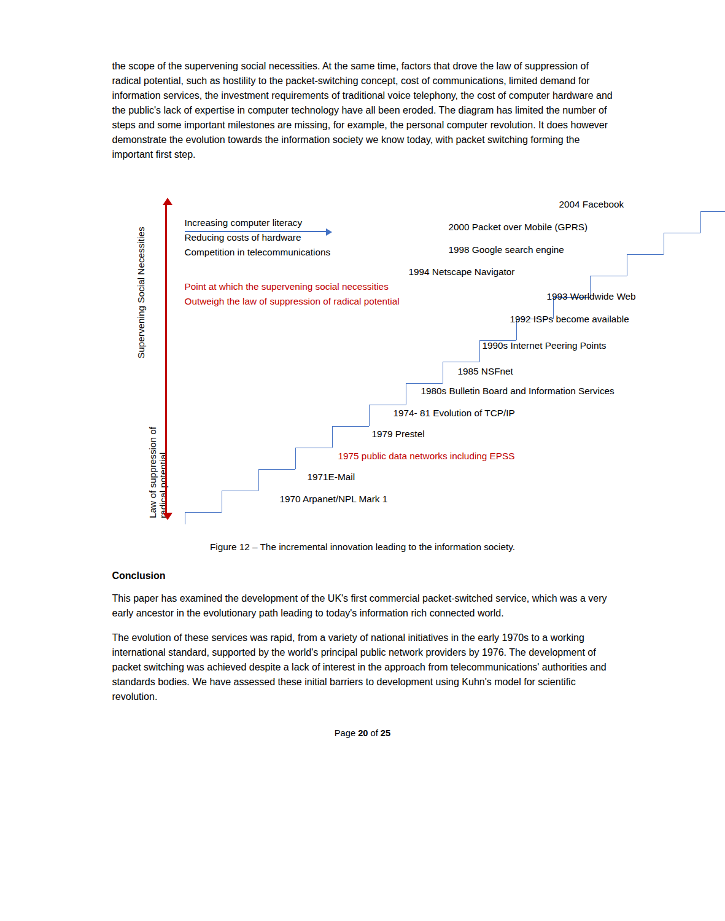the scope of the supervening social necessities. At the same time, factors that drove the law of suppression of radical potential, such as hostility to the packet-switching concept, cost of communications, limited demand for information services, the investment requirements of traditional voice telephony, the cost of computer hardware and the public's lack of expertise in computer technology have all been eroded. The diagram has limited the number of steps and some important milestones are missing, for example, the personal computer revolution. It does however demonstrate the evolution towards the information society we know today, with packet switching forming the important first step.
Supervening Social Necessities
Law of suppression of
radical potential
2004 Facebook
Increasing computer literacy
2000 Packet over Mobile (GPRS)
Reducing costs of hardware
1998 Google search engine
Competition in telecommunications
1994 Netscape Navigator
Point at which the supervening social necessities
1993 Worldwide Web
Outweigh the law of suppression of radical potential
1992 ISPs become available
1990s Internet Peering Points
1985 NSFnet
1980s Bulletin Board and Information Services
1974- 81 Evolution of TCP/IP
1979 Prestel
1975 public data networks including EPSS
1971E-Mail
1970 Arpanet/NPL Mark 1
Figure 12 – The incremental innovation leading to the information society.
Conclusion
This paper has examined the development of the UK's first commercial packet-switched service, which was a very early ancestor in the evolutionary path leading to today's information rich connected world.
The evolution of these services was rapid, from a variety of national initiatives in the early 1970s to a working international standard, supported by the world's principal public network providers by 1976. The development of packet switching was achieved despite a lack of interest in the approach from telecommunications' authorities and standards bodies. We have assessed these initial barriers to development using Kuhn's model for scientific revolution.
Page 20 of 25